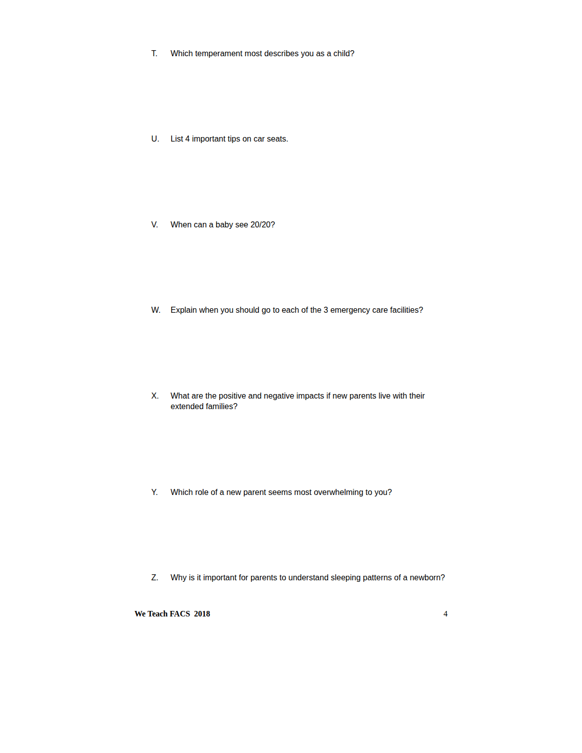T. Which temperament most describes you as a child?
U. List 4 important tips on car seats.
V. When can a baby see 20/20?
W. Explain when you should go to each of the 3 emergency care facilities?
X. What are the positive and negative impacts if new parents live with their extended families?
Y. Which role of a new parent seems most overwhelming to you?
Z. Why is it important for parents to understand sleeping patterns of a newborn?
We Teach FACS 2018 4